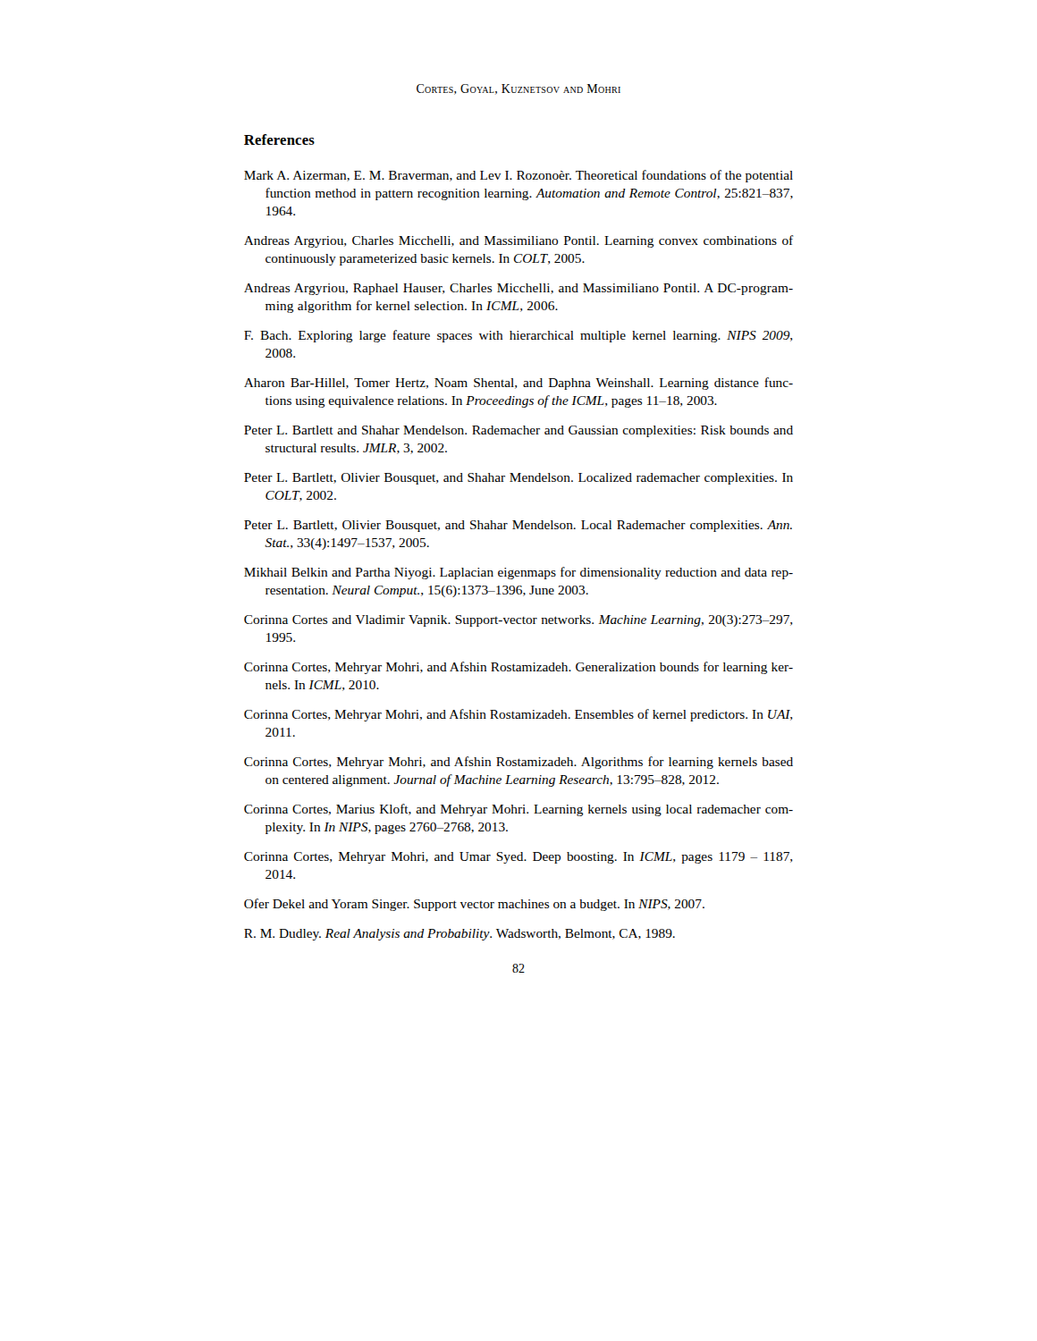Cortes, Goyal, Kuznetsov and Mohri
References
Mark A. Aizerman, E. M. Braverman, and Lev I. Rozonoèr. Theoretical foundations of the potential function method in pattern recognition learning. Automation and Remote Control, 25:821–837, 1964.
Andreas Argyriou, Charles Micchelli, and Massimiliano Pontil. Learning convex combinations of continuously parameterized basic kernels. In COLT, 2005.
Andreas Argyriou, Raphael Hauser, Charles Micchelli, and Massimiliano Pontil. A DC-programming algorithm for kernel selection. In ICML, 2006.
F. Bach. Exploring large feature spaces with hierarchical multiple kernel learning. NIPS 2009, 2008.
Aharon Bar-Hillel, Tomer Hertz, Noam Shental, and Daphna Weinshall. Learning distance functions using equivalence relations. In Proceedings of the ICML, pages 11–18, 2003.
Peter L. Bartlett and Shahar Mendelson. Rademacher and Gaussian complexities: Risk bounds and structural results. JMLR, 3, 2002.
Peter L. Bartlett, Olivier Bousquet, and Shahar Mendelson. Localized rademacher complexities. In COLT, 2002.
Peter L. Bartlett, Olivier Bousquet, and Shahar Mendelson. Local Rademacher complexities. Ann. Stat., 33(4):1497–1537, 2005.
Mikhail Belkin and Partha Niyogi. Laplacian eigenmaps for dimensionality reduction and data representation. Neural Comput., 15(6):1373–1396, June 2003.
Corinna Cortes and Vladimir Vapnik. Support-vector networks. Machine Learning, 20(3):273–297, 1995.
Corinna Cortes, Mehryar Mohri, and Afshin Rostamizadeh. Generalization bounds for learning kernels. In ICML, 2010.
Corinna Cortes, Mehryar Mohri, and Afshin Rostamizadeh. Ensembles of kernel predictors. In UAI, 2011.
Corinna Cortes, Mehryar Mohri, and Afshin Rostamizadeh. Algorithms for learning kernels based on centered alignment. Journal of Machine Learning Research, 13:795–828, 2012.
Corinna Cortes, Marius Kloft, and Mehryar Mohri. Learning kernels using local rademacher complexity. In In NIPS, pages 2760–2768, 2013.
Corinna Cortes, Mehryar Mohri, and Umar Syed. Deep boosting. In ICML, pages 1179 – 1187, 2014.
Ofer Dekel and Yoram Singer. Support vector machines on a budget. In NIPS, 2007.
R. M. Dudley. Real Analysis and Probability. Wadsworth, Belmont, CA, 1989.
82